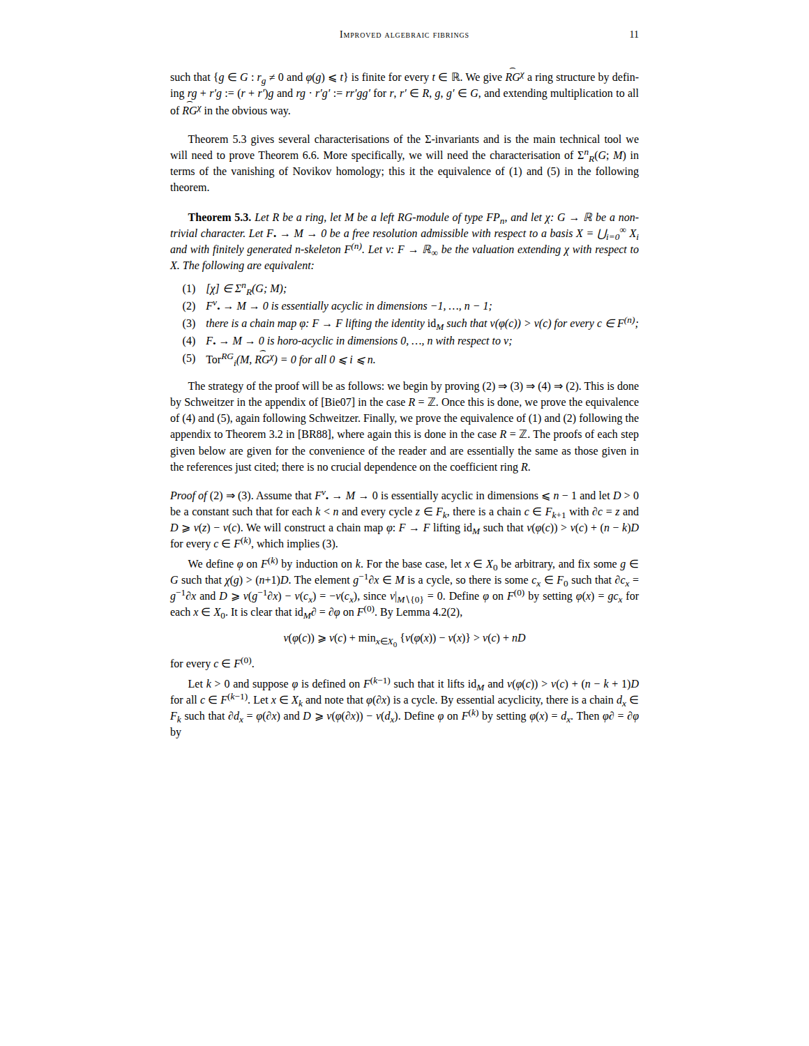Improved algebraic fibrings 11
such that {g ∈ G : rg ≠ 0 and φ(g) ⩽ t} is finite for every t ∈ ℝ. We give ⌢RGχ a ring structure by defining rg + r′g := (r + r′)g and rg · r′g′ := rr′gg′ for r, r′ ∈ R, g, g′ ∈ G, and extending multiplication to all of ⌢RGχ in the obvious way.
Theorem 5.3 gives several characterisations of the Σ-invariants and is the main technical tool we will need to prove Theorem 6.6. More specifically, we will need the characterisation of ΣnR(G; M) in terms of the vanishing of Novikov homology; this it the equivalence of (1) and (5) in the following theorem.
Theorem 5.3. Let R be a ring, let M be a left RG-module of type FPn, and let χ: G → ℝ be a non-trivial character. Let F• → M → 0 be a free resolution admissible with respect to a basis X = ⋃i=0∞ Xi and with finitely generated n-skeleton F(n). Let v: F → ℝ∞ be the valuation extending χ with respect to X. The following are equivalent:
(1)[χ] ∈ ΣnR(G; M);
(2) Fv• → M → 0 is essentially acyclic in dimensions −1, …, n − 1;
(3) there is a chain map φ: F → F lifting the identity idM such that v(φ(c)) > v(c) for every c ∈ F(n);
(4) F• → M → 0 is horo-acyclic in dimensions 0, …, n with respect to v;
(5) TorRGi(M, ⌢RGχ) = 0 for all 0 ⩽ i ⩽ n.
The strategy of the proof will be as follows: we begin by proving (2) ⇒ (3) ⇒ (4) ⇒ (2). This is done by Schweitzer in the appendix of [Bie07] in the case R = ℤ. Once this is done, we prove the equivalence of (4) and (5), again following Schweitzer. Finally, we prove the equivalence of (1) and (2) following the appendix to Theorem 3.2 in [BR88], where again this is done in the case R = ℤ. The proofs of each step given below are given for the convenience of the reader and are essentially the same as those given in the references just cited; there is no crucial dependence on the coefficient ring R.
Proof of (2) ⇒ (3). Assume that Fv• → M → 0 is essentially acyclic in dimensions ⩽ n − 1 and let D > 0 be a constant such that for each k < n and every cycle z ∈ Fk, there is a chain c ∈ Fk+1 with ∂c = z and D ⩾ v(z) − v(c). We will construct a chain map φ: F → F lifting idM such that v(φ(c)) > v(c) + (n − k)D for every c ∈ F(k), which implies (3).
We define φ on F(k) by induction on k. For the base case, let x ∈ X0 be arbitrary, and fix some g ∈ G such that χ(g) > (n+1)D. The element g−1∂x ∈ M is a cycle, so there is some cx ∈ F0 such that ∂cx = g−1∂x and D ⩾ v(g−1∂x) − v(cx) = −v(cx), since v|M∖{0} = 0. Define φ on F(0) by setting φ(x) = gcx for each x ∈ X0. It is clear that idM∂ = ∂φ on F(0). By Lemma 4.2(2),
v(φ(c)) ⩾ v(c) + minx∈X0 {v(φ(x)) − v(x)} > v(c) + nD
for every c ∈ F(0).
Let k > 0 and suppose φ is defined on F(k−1) such that it lifts idM and v(φ(c)) > v(c) + (n − k + 1)D for all c ∈ F(k−1). Let x ∈ Xk and note that φ(∂x) is a cycle. By essential acyclicity, there is a chain dx ∈ Fk such that ∂dx = φ(∂x) and D ⩾ v(φ(∂x)) − v(dx). Define φ on F(k) by setting φ(x) = dx. Then φ∂ = ∂φ by